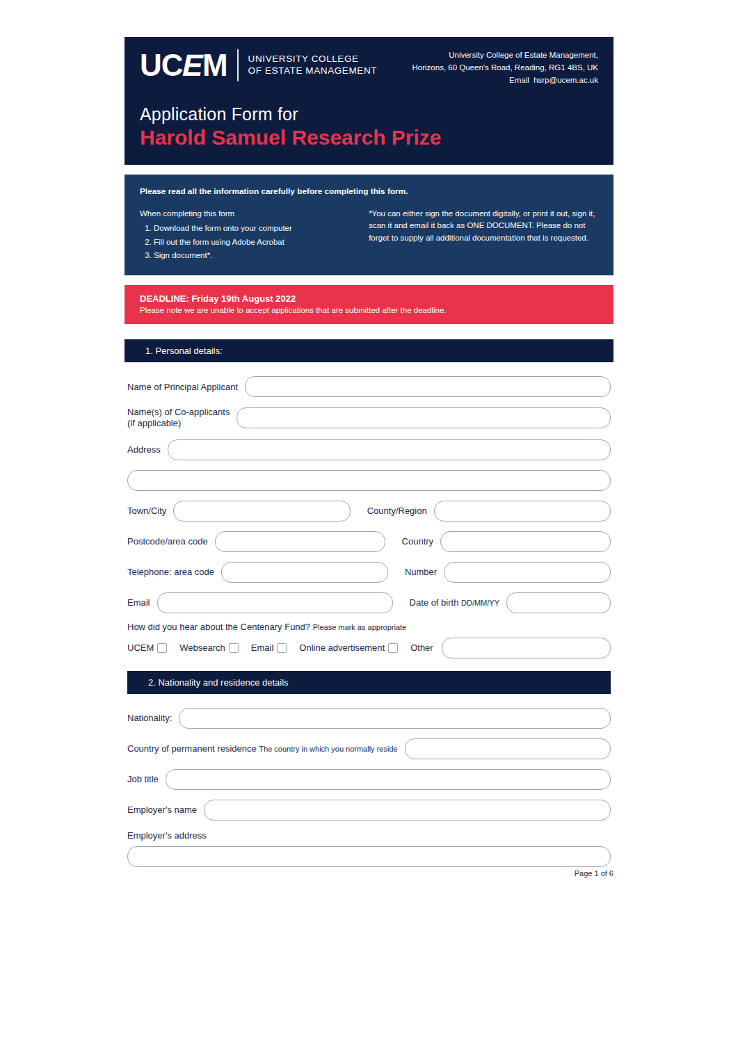UCEM
University College
of Estate Management
University College of Estate Management,
Horizons, 60 Queen's Road, Reading, RG1 4BS, UK
Email hsrp@ucem.ac.uk
Application Form for
Harold Samuel Research Prize
Please read all the information carefully before completing this form.
When completing this form
Download the form onto your computer
Fill out the form using Adobe Acrobat
Sign document*.
*You can either sign the document digitally, or print it out, sign it, scan it and email it back as ONE DOCUMENT. Please do not forget to supply all additional documentation that is requested.
DEADLINE: Friday 19th August 2022
Please note we are unable to accept applications that are submitted after the deadline.
1. Personal details:
Name of Principal Applicant
Name(s) of Co-applicants
(if applicable)
Address
Town/City County/Region
Postcode/area code Country
Telephone: area code Number
Email Date of birth DD/MM/YY
How did you hear about the Centenary Fund? Please mark as appropriate
UCEM Websearch Email Online advertisement Other
2. Nationality and residence details
Nationality:
Country of permanent residence The country in which you normally reside
Job title
Employer's name
Employer's address
Page 1 of 6